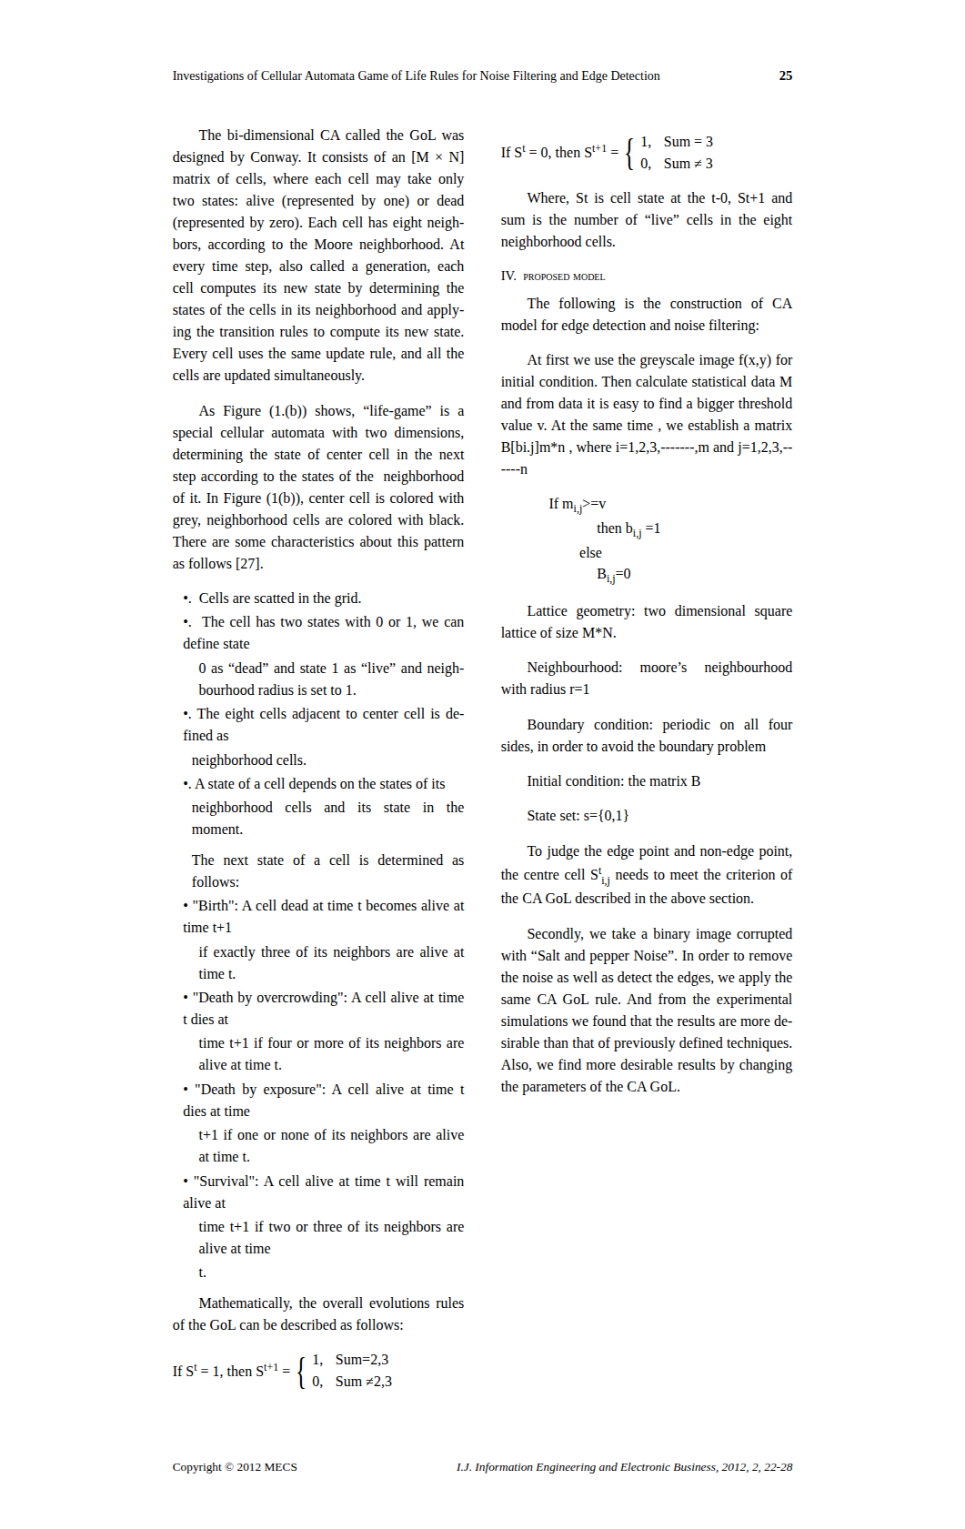Investigations of Cellular Automata Game of Life Rules for Noise Filtering and Edge Detection
25
The bi-dimensional CA called the GoL was designed by Conway. It consists of an [M × N] matrix of cells, where each cell may take only two states: alive (represented by one) or dead (represented by zero). Each cell has eight neighbors, according to the Moore neighborhood. At every time step, also called a generation, each cell computes its new state by determining the states of the cells in its neighborhood and applying the transition rules to compute its new state. Every cell uses the same update rule, and all the cells are updated simultaneously.
As Figure (1.(b)) shows, “life-game” is a special cellular automata with two dimensions, determining the state of center cell in the next step according to the states of the neighborhood of it. In Figure (1(b)), center cell is colored with grey, neighborhood cells are colored with black. There are some characteristics about this pattern as follows [27].
•. Cells are scatted in the grid.
•. The cell has two states with 0 or 1, we can define state
0 as “dead” and state 1 as “live” and neighbourhood radius is set to 1.
•. The eight cells adjacent to center cell is defined as
neighborhood cells.
•. A state of a cell depends on the states of its
neighborhood cells and its state in the moment.
The next state of a cell is determined as follows:
• "Birth": A cell dead at time t becomes alive at time t+1
if exactly three of its neighbors are alive at time t.
• "Death by overcrowding": A cell alive at time t dies at
time t+1 if four or more of its neighbors are alive at time t.
• "Death by exposure": A cell alive at time t dies at time
t+1 if one or none of its neighbors are alive at time t.
• "Survival": A cell alive at time t will remain alive at
time t+1 if two or three of its neighbors are alive at time
t.
Mathematically, the overall evolutions rules of the GoL can be described as follows:
If St = 1, then St+1 = {
1, Sum=2,3
0, Sum ≠2,3
If St = 0, then St+1 = {
1, Sum = 3
0, Sum ≠ 3
Where, St is cell state at the t-0, St+1 and sum is the number of “live” cells in the eight neighborhood cells.
IV. proposed model
The following is the construction of CA model for edge detection and noise filtering:
At first we use the greyscale image f(x,y) for initial condition. Then calculate statistical data M and from data it is easy to find a bigger threshold value v. At the same time , we establish a matrix B[bi.j]m*n , where i=1,2,3,-------,m and j=1,2,3,------n
If mi,j>=v then bi,j =1 else Bi,j=0
Lattice geometry: two dimensional square lattice of size M*N.
Neighbourhood: moore’s neighbourhood with radius r=1
Boundary condition: periodic on all four sides, in order to avoid the boundary problem
Initial condition: the matrix B
State set: s={0,1}
To judge the edge point and non-edge point, the centre cell Sti,j needs to meet the criterion of the CA GoL described in the above section.
Secondly, we take a binary image corrupted with “Salt and pepper Noise”. In order to remove the noise as well as detect the edges, we apply the same CA GoL rule. And from the experimental simulations we found that the results are more desirable than that of previously defined techniques. Also, we find more desirable results by changing the parameters of the CA GoL.
Copyright © 2012 MECS
I.J. Information Engineering and Electronic Business, 2012, 2, 22-28